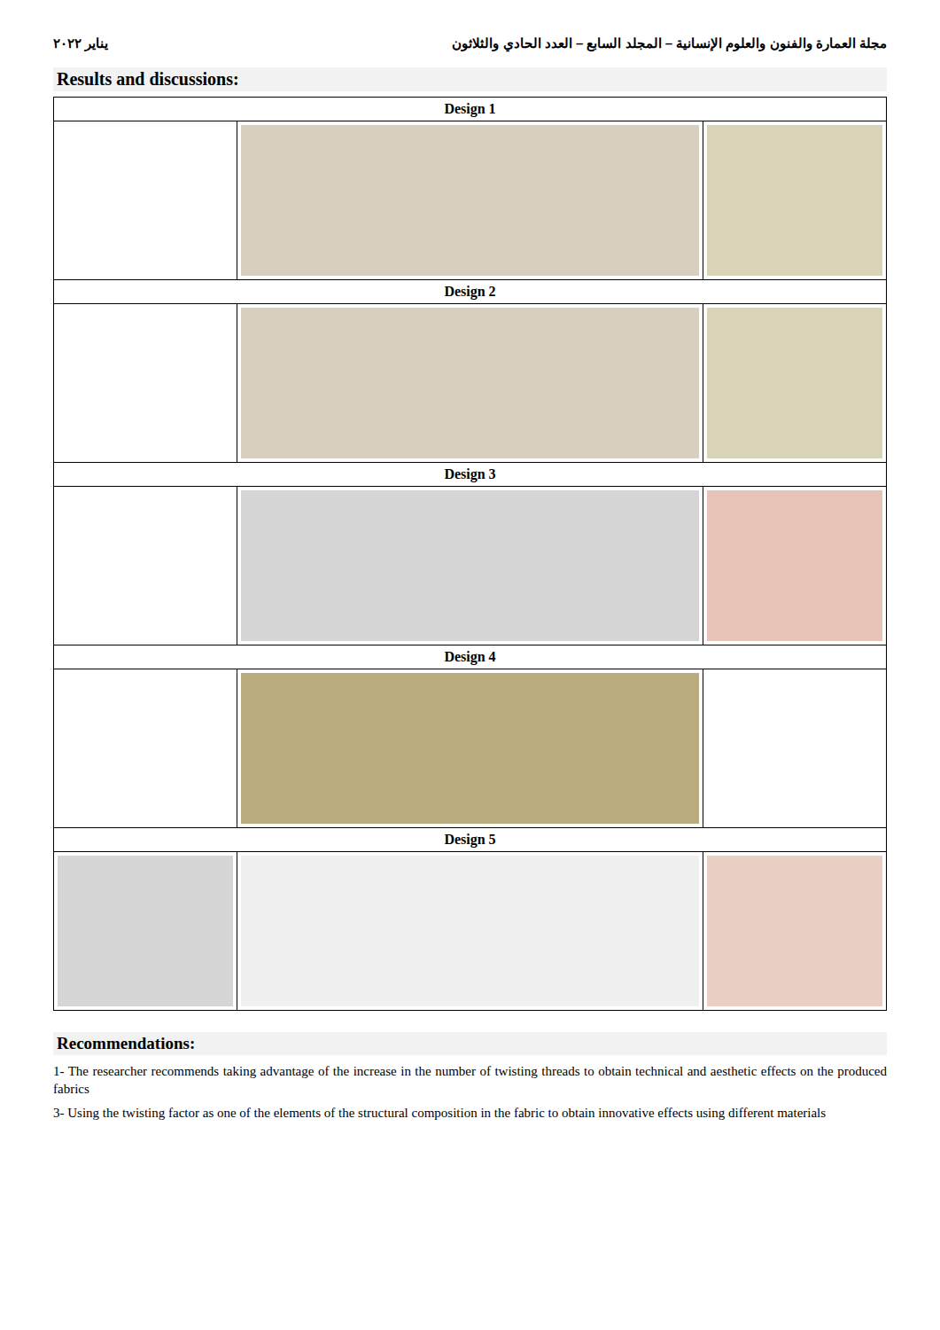يناير ٢٠٢٢
مجلة العمارة والفنون والعلوم الإنسانية – المجلد السابع – العدد الحادي والثلاثون
Results and discussions:
| Design 1 |
| --- |
| Design 2 |
| Design 3 |
| Design 4 |
| Design 5 |
Recommendations:
1- The researcher recommends taking advantage of the increase in the number of twisting threads to obtain technical and aesthetic effects on the produced fabrics
3- Using the twisting factor as one of the elements of the structural composition in the fabric to obtain innovative effects using different materials